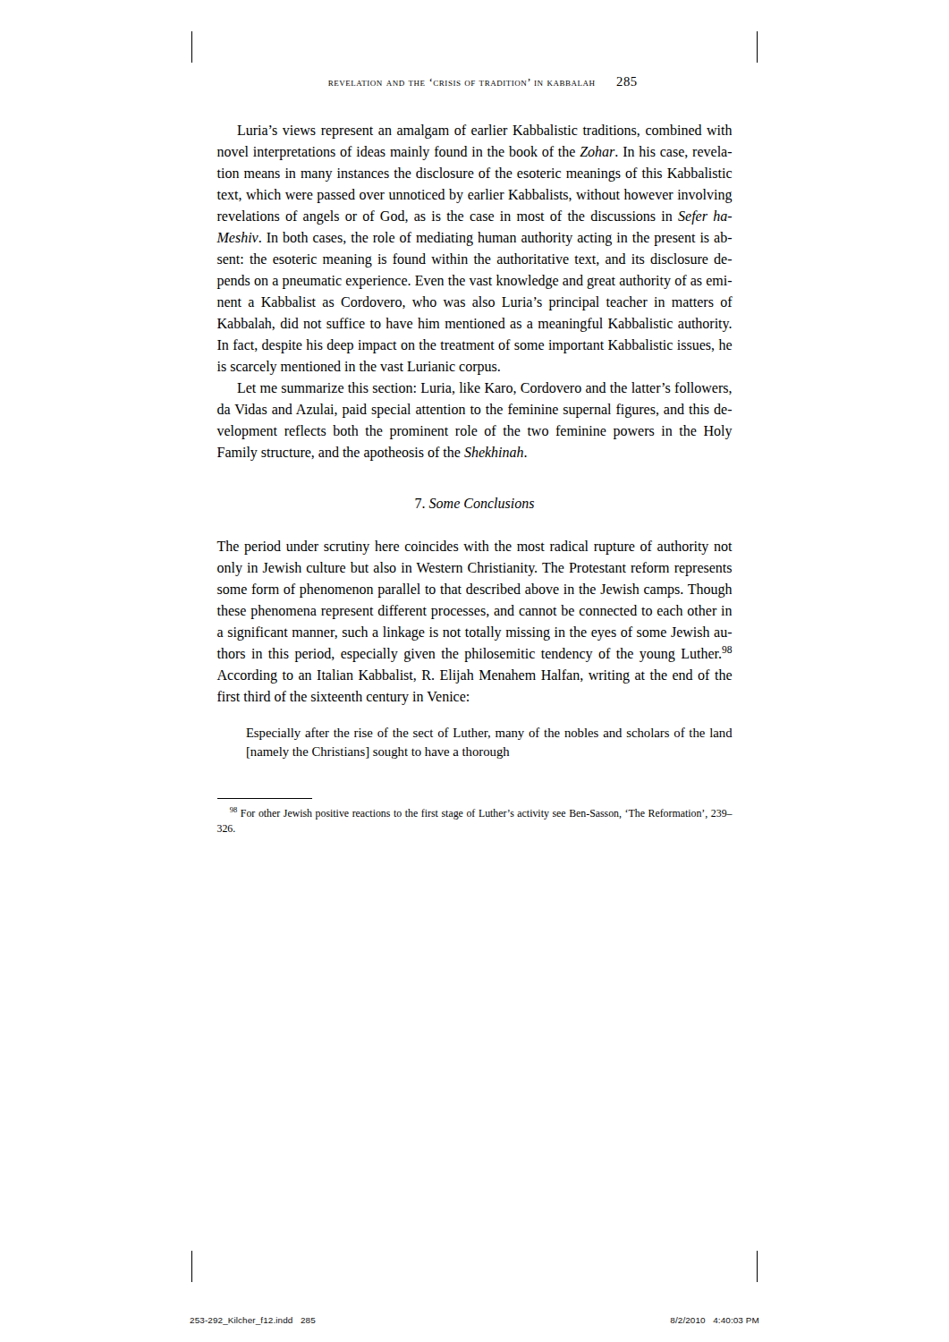revelation and the ‘crisis of tradition’ in kabbalah285
Luria’s views represent an amalgam of earlier Kabbalistic traditions, combined with novel interpretations of ideas mainly found in the book of the Zohar. In his case, revelation means in many instances the disclosure of the esoteric meanings of this Kabbalistic text, which were passed over unnoticed by earlier Kabbalists, without however involving revelations of angels or of God, as is the case in most of the discussions in Sefer ha-Meshiv. In both cases, the role of mediating human authority acting in the present is absent: the esoteric meaning is found within the authoritative text, and its disclosure depends on a pneumatic experience. Even the vast knowledge and great authority of as eminent a Kabbalist as Cordovero, who was also Luria’s principal teacher in matters of Kabbalah, did not suffice to have him mentioned as a meaningful Kabbalistic authority. In fact, despite his deep impact on the treatment of some important Kabbalistic issues, he is scarcely mentioned in the vast Lurianic corpus.
Let me summarize this section: Luria, like Karo, Cordovero and the latter’s followers, da Vidas and Azulai, paid special attention to the feminine supernal figures, and this development reflects both the prominent role of the two feminine powers in the Holy Family structure, and the apotheosis of the Shekhinah.
7. Some Conclusions
The period under scrutiny here coincides with the most radical rupture of authority not only in Jewish culture but also in Western Christianity. The Protestant reform represents some form of phenomenon parallel to that described above in the Jewish camps. Though these phenomena represent different processes, and cannot be connected to each other in a significant manner, such a linkage is not totally missing in the eyes of some Jewish authors in this period, especially given the philosemitic tendency of the young Luther.98 According to an Italian Kabbalist, R. Elijah Menahem Halfan, writing at the end of the first third of the sixteenth century in Venice:
Especially after the rise of the sect of Luther, many of the nobles and scholars of the land [namely the Christians] sought to have a thorough
98 For other Jewish positive reactions to the first stage of Luther’s activity see Ben-Sasson, ‘The Reformation’, 239–326.
253-292_Kilcher_f12.indd 285 8/2/2010 4:40:03 PM